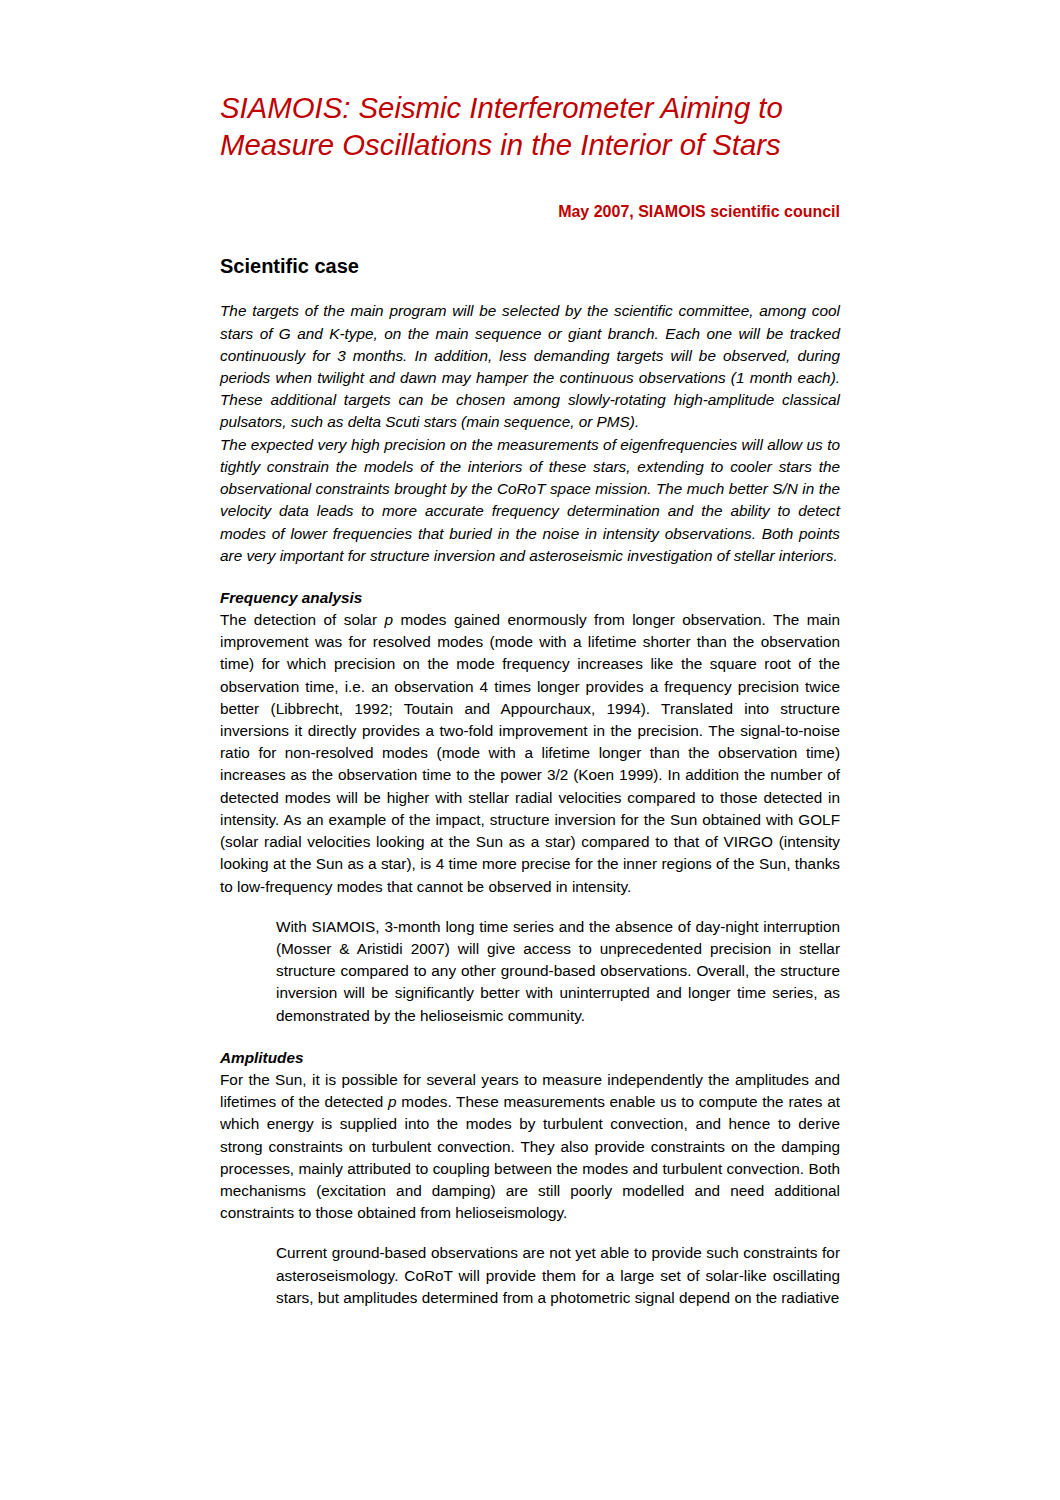SIAMOIS: Seismic Interferometer Aiming to Measure Oscillations in the Interior of Stars
May 2007, SIAMOIS scientific council
Scientific case
The targets of the main program will be selected by the scientific committee, among cool stars of G and K-type, on the main sequence or giant branch. Each one will be tracked continuously for 3 months. In addition, less demanding targets will be observed, during periods when twilight and dawn may hamper the continuous observations (1 month each). These additional targets can be chosen among slowly-rotating high-amplitude classical pulsators, such as delta Scuti stars (main sequence, or PMS).
The expected very high precision on the measurements of eigenfrequencies will allow us to tightly constrain the models of the interiors of these stars, extending to cooler stars the observational constraints brought by the CoRoT space mission. The much better S/N in the velocity data leads to more accurate frequency determination and the ability to detect modes of lower frequencies that buried in the noise in intensity observations. Both points are very important for structure inversion and asteroseismic investigation of stellar interiors.
Frequency analysis
The detection of solar p modes gained enormously from longer observation. The main improvement was for resolved modes (mode with a lifetime shorter than the observation time) for which precision on the mode frequency increases like the square root of the observation time, i.e. an observation 4 times longer provides a frequency precision twice better (Libbrecht, 1992; Toutain and Appourchaux, 1994). Translated into structure inversions it directly provides a two-fold improvement in the precision. The signal-to-noise ratio for non-resolved modes (mode with a lifetime longer than the observation time) increases as the observation time to the power 3/2 (Koen 1999). In addition the number of detected modes will be higher with stellar radial velocities compared to those detected in intensity. As an example of the impact, structure inversion for the Sun obtained with GOLF (solar radial velocities looking at the Sun as a star) compared to that of VIRGO (intensity looking at the Sun as a star), is 4 time more precise for the inner regions of the Sun, thanks to low-frequency modes that cannot be observed in intensity.
With SIAMOIS, 3-month long time series and the absence of day-night interruption (Mosser & Aristidi 2007) will give access to unprecedented precision in stellar structure compared to any other ground-based observations. Overall, the structure inversion will be significantly better with uninterrupted and longer time series, as demonstrated by the helioseismic community.
Amplitudes
For the Sun, it is possible for several years to measure independently the amplitudes and lifetimes of the detected p modes. These measurements enable us to compute the rates at which energy is supplied into the modes by turbulent convection, and hence to derive strong constraints on turbulent convection. They also provide constraints on the damping processes, mainly attributed to coupling between the modes and turbulent convection. Both mechanisms (excitation and damping) are still poorly modelled and need additional constraints to those obtained from helioseismology.
Current ground-based observations are not yet able to provide such constraints for asteroseismology. CoRoT will provide them for a large set of solar-like oscillating stars, but amplitudes determined from a photometric signal depend on the radiative